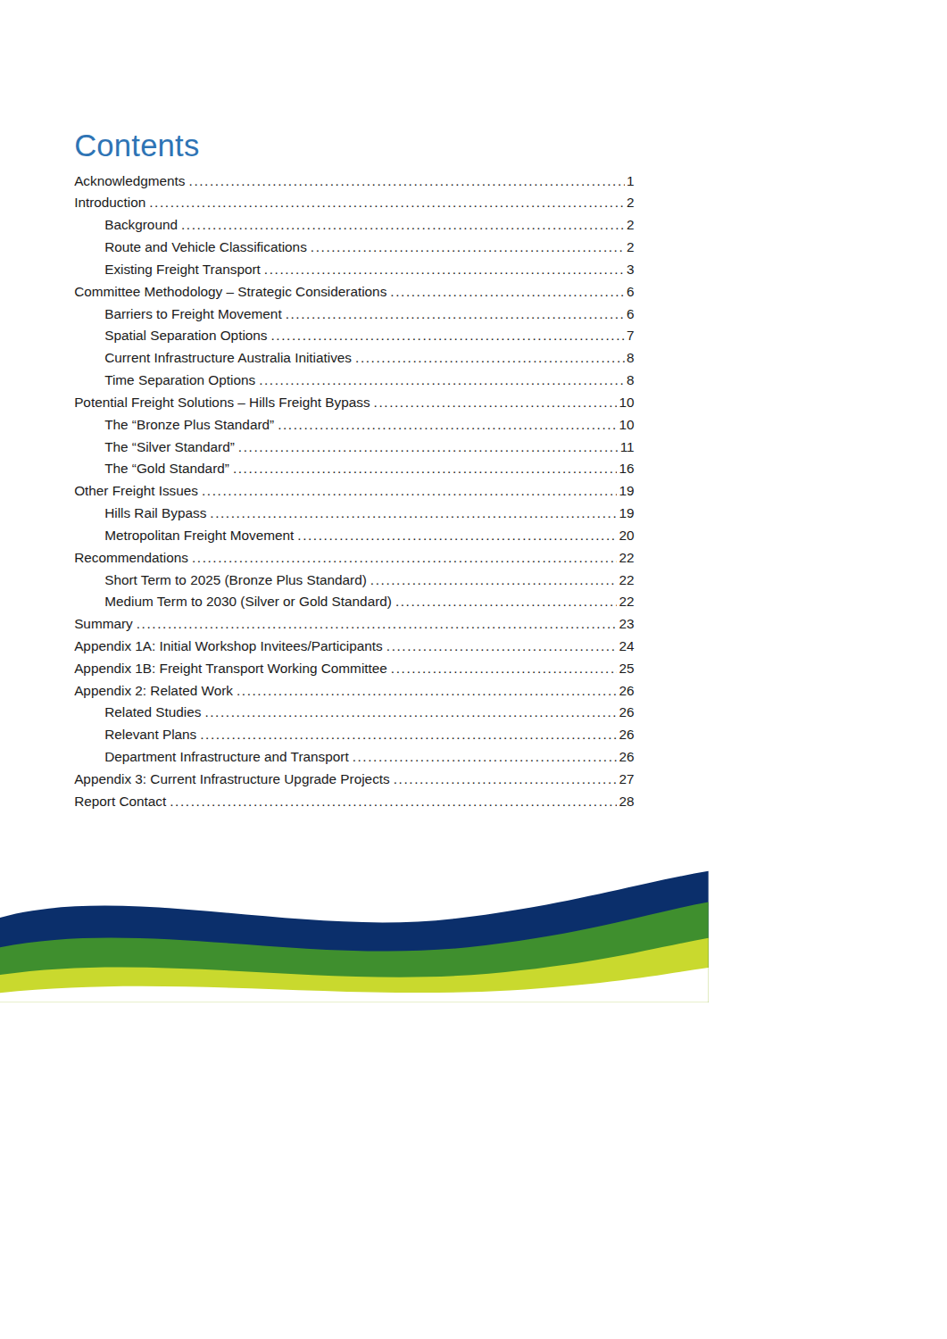Contents
Acknowledgments.................................................................................................................. 1
Introduction........................................................................................................................... 2
Background......................................................................................................................... 2
Route and Vehicle Classifications......................................................................................... 2
Existing Freight Transport....................................................................................................... 3
Committee Methodology – Strategic Considerations............................................................. 6
Barriers to Freight Movement............................................................................................... 6
Spatial Separation Options....................................................................................................... 7
Current Infrastructure Australia Initiatives.......................................................................... 8
Time Separation Options......................................................................................................... 8
Potential Freight Solutions – Hills Freight Bypass.................................................................. 10
The “Bronze Plus Standard”................................................................................................. 10
The “Silver Standard”......................................................................................................... 11
The “Gold Standard”.......................................................................................................... 16
Other Freight Issues.............................................................................................................. 19
Hills Rail Bypass................................................................................................................ 19
Metropolitan Freight Movement....................................................................................... 20
Recommendations................................................................................................................. 22
Short Term to 2025 (Bronze Plus Standard)......................................................................... 22
Medium Term to 2030 (Silver or Gold Standard).................................................................. 22
Summary.............................................................................................................................. 23
Appendix 1A: Initial Workshop Invitees/Participants.............................................................. 24
Appendix 1B: Freight Transport Working Committee............................................................. 25
Appendix 2: Related Work....................................................................................................... 26
Related Studies.................................................................................................................. 26
Relevant Plans................................................................................................................... 26
Department Infrastructure and Transport............................................................................ 26
Appendix 3: Current Infrastructure Upgrade Projects............................................................. 27
Report Contact..................................................................................................................... 28